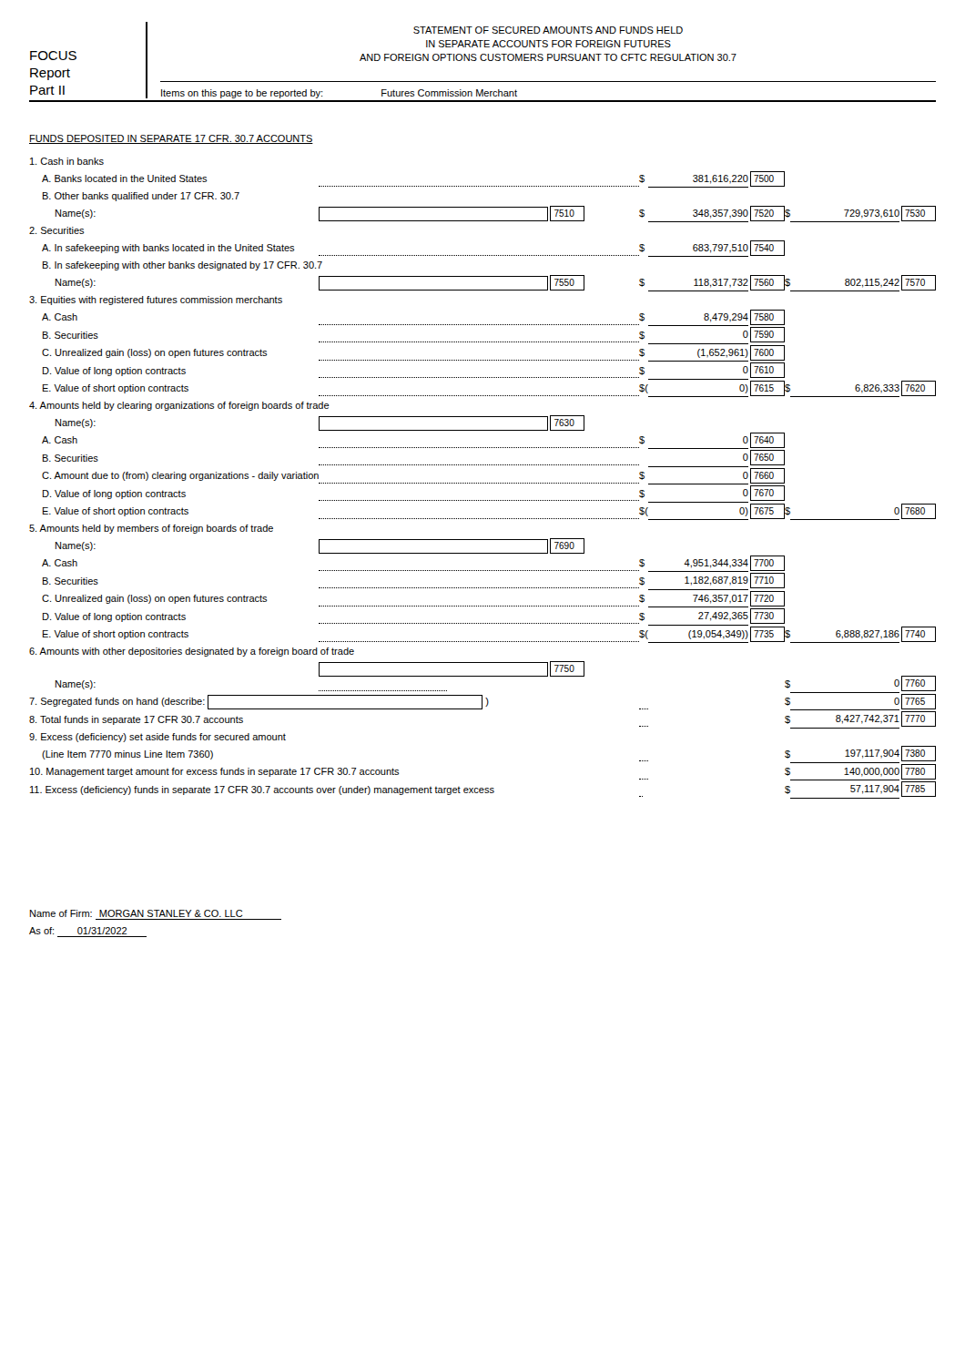FOCUS
Report
Part II
STATEMENT OF SECURED AMOUNTS AND FUNDS HELD
IN SEPARATE ACCOUNTS FOR FOREIGN FUTURES
AND FOREIGN OPTIONS CUSTOMERS PURSUANT TO CFTC REGULATION 30.7
Items on this page to be reported by: Futures Commission Merchant
FUNDS DEPOSITED IN SEPARATE 17 CFR. 30.7 ACCOUNTS
| 1. Cash in banks |
| A. Banks located in the United States | | $ | 381,616,220 | 7500 | | | |
| B. Other banks qualified under 17 CFR. 30.7 |
| Name(s): | 7510 | $ | 348,357,390 | 7520 | $ | 729,973,610 | 7530 |
| 2. Securities |
| A. In safekeeping with banks located in the United States | | $ | 683,797,510 | 7540 | | | |
| B. In safekeeping with other banks designated by 17 CFR. 30.7 |
| Name(s): | 7550 | $ | 118,317,732 | 7560 | $ | 802,115,242 | 7570 |
| 3. Equities with registered futures commission merchants |
| A. Cash | | $ | 8,479,294 | 7580 | | | |
| B. Securities | | $ | 0 | 7590 | | | |
| C. Unrealized gain (loss) on open futures contracts | | $ | (1,652,961) | 7600 | | | |
| D. Value of long option contracts | | $ | 0 | 7610 | | | |
| E. Value of short option contracts | | $( | 0) | 7615 | $ | 6,826,333 | 7620 |
| 4. Amounts held by clearing organizations of foreign boards of trade |
| Name(s): | 7630 | | | | | | |
| A. Cash | | $ | 0 | 7640 | | | |
| B. Securities | | | 0 | 7650 | | | |
| C. Amount due to (from) clearing organizations - daily variation | | $ | 0 | 7660 | | | |
| D. Value of long option contracts | | $ | 0 | 7670 | | | |
| E. Value of short option contracts | | $( | 0) | 7675 | $ | 0 | 7680 |
| 5. Amounts held by members of foreign boards of trade |
| Name(s): | 7690 | | | | | | |
| A. Cash | | $ | 4,951,344,334 | 7700 | | | |
| B. Securities | | $ | 1,182,687,819 | 7710 | | | |
| C. Unrealized gain (loss) on open futures contracts | | $ | 746,357,017 | 7720 | | | |
| D. Value of long option contracts | | $ | 27,492,365 | 7730 | | | |
| E. Value of short option contracts | | $( | (19,054,349)) | 7735 | $ | 6,888,827,186 | 7740 |
| 6. Amounts with other depositories designated by a foreign board of trade |
| Name(s): | 7750 | | | | $ | 0 | 7760 |
| 7. Segregated funds on hand (describe: ) | | | | $ | 0 | 7765 |
| 8. Total funds in separate 17 CFR 30.7 accounts | | | | $ | 8,427,742,371 | 7770 |
| 9. Excess (deficiency) set aside funds for secured amount |
| (Line Item 7770 minus Line Item 7360) | | | | $ | 197,117,904 | 7380 |
| 10. Management target amount for excess funds in separate 17 CFR 30.7 accounts | | | | $ | 140,000,000 | 7780 |
| 11. Excess (deficiency) funds in separate 17 CFR 30.7 accounts over (under) management target excess | | | | $ | 57,117,904 | 7785 |
Name of Firm: MORGAN STANLEY & CO. LLC
As of: 01/31/2022